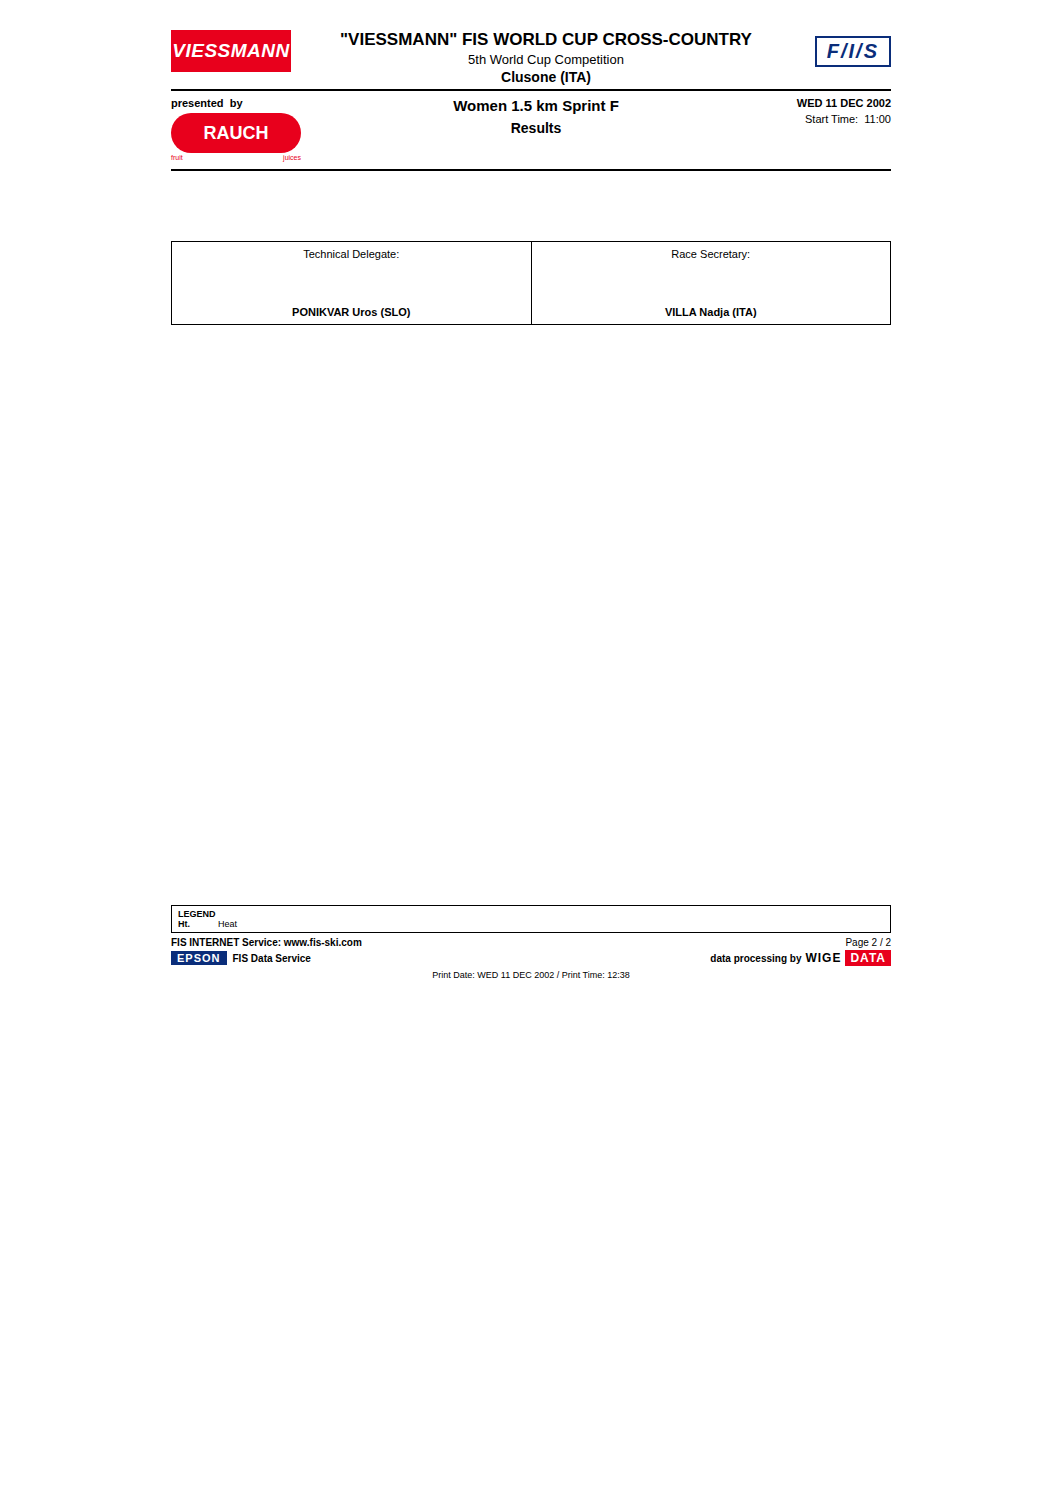VIESSMANN
"VIESSMANN" FIS WORLD CUP CROSS-COUNTRY
5th World Cup Competition
Clusone (ITA)
F/I/S
presented by
RAUCH
fruit juices
Women 1.5 km Sprint F
Results
WED 11 DEC 2002
Start Time: 11:00
| Technical Delegate: PONIKVAR Uros (SLO) | Race Secretary: VILLA Nadja (ITA) |
LEGEND
Ht. Heat
FIS INTERNET Service: www.fis-ski.com Page 2 / 2
EPSON FIS Data Service data processing by WIGE DATA
Print Date: WED 11 DEC 2002 / Print Time: 12:38